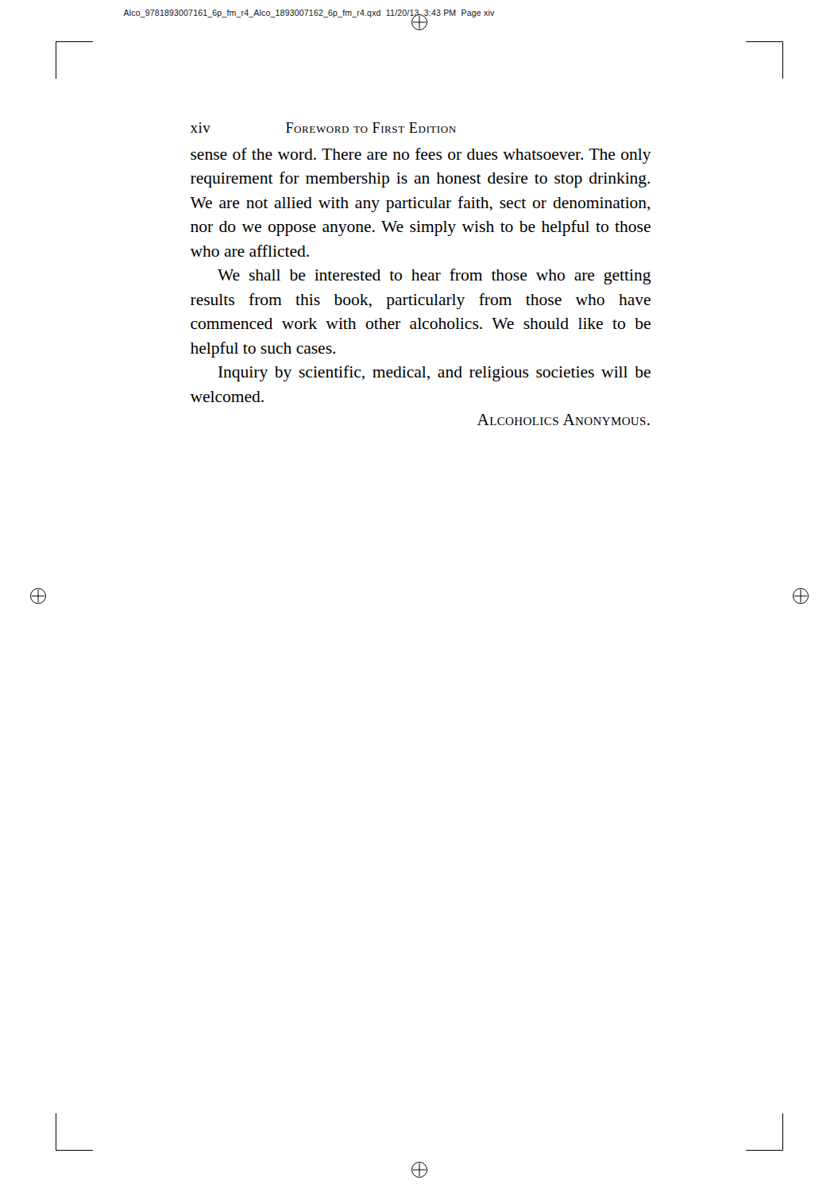Alco_9781893007161_6p_fm_r4_Alco_1893007162_6p_fm_r4.qxd 11/20/13 3:43 PM Page xiv
xiv Foreword to First Edition
sense of the word. There are no fees or dues what­soever. The only requirement for membership is an honest desire to stop drinking. We are not allied with any particular faith, sect or denomination, nor do we oppose anyone. We simply wish to be helpful to those who are afflicted.
We shall be interested to hear from those who are getting results from this book, particularly from those who have commenced work with other alcoholics. We should like to be helpful to such cases.
Inquiry by scientific, medical, and religious societies will be welcomed.
Alcoholics Anonymous.